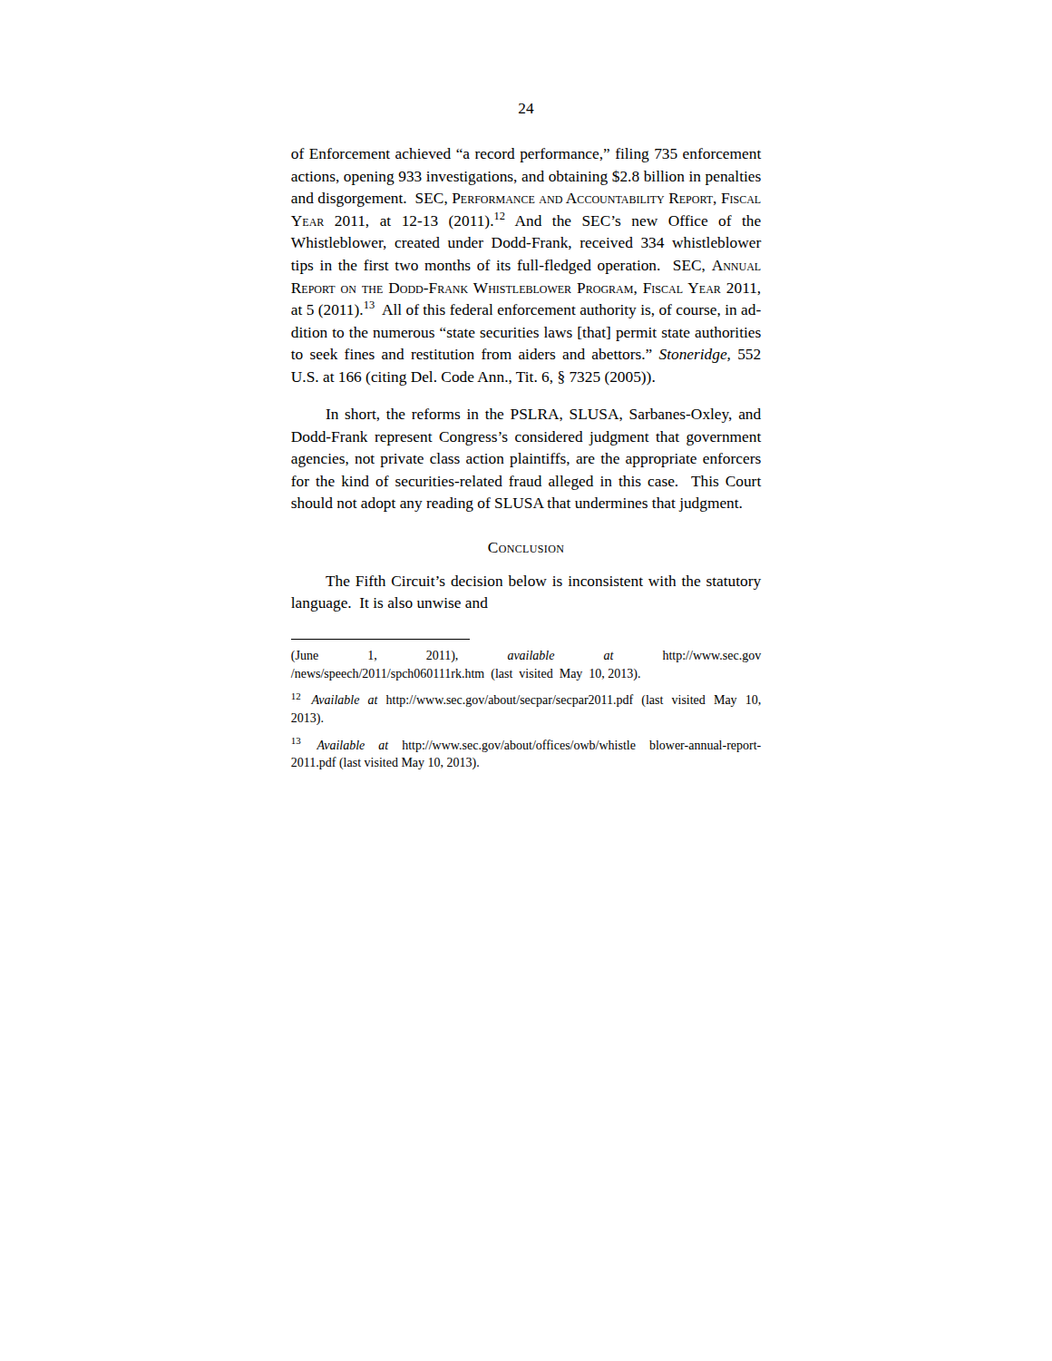24
of Enforcement achieved “a record performance,” filing 735 enforcement actions, opening 933 investigations, and obtaining $2.8 billion in penalties and disgorgement. SEC, Performance and Accountability Report, Fiscal Year 2011, at 12-13 (2011).12 And the SEC’s new Office of the Whistleblower, created under Dodd-Frank, received 334 whistleblower tips in the first two months of its full-fledged operation. SEC, Annual Report on the Dodd-Frank Whistleblower Program, Fiscal Year 2011, at 5 (2011).13 All of this federal enforcement authority is, of course, in addition to the numerous “state securities laws [that] permit state authorities to seek fines and restitution from aiders and abettors.” Stoneridge, 552 U.S. at 166 (citing Del. Code Ann., Tit. 6, § 7325 (2005)).
In short, the reforms in the PSLRA, SLUSA, Sarbanes-Oxley, and Dodd-Frank represent Congress’s considered judgment that government agencies, not private class action plaintiffs, are the appropriate enforcers for the kind of securities-related fraud alleged in this case. This Court should not adopt any reading of SLUSA that undermines that judgment.
Conclusion
The Fifth Circuit’s decision below is inconsistent with the statutory language. It is also unwise and
(June 1, 2011), available at http://www.sec.gov /news/speech/2011/spch060111rk.htm (last visited May 10, 2013).
12 Available at http://www.sec.gov/about/secpar/secpar2011.pdf (last visited May 10, 2013).
13 Available at http://www.sec.gov/about/offices/owb/whistle blower-annual-report-2011.pdf (last visited May 10, 2013).